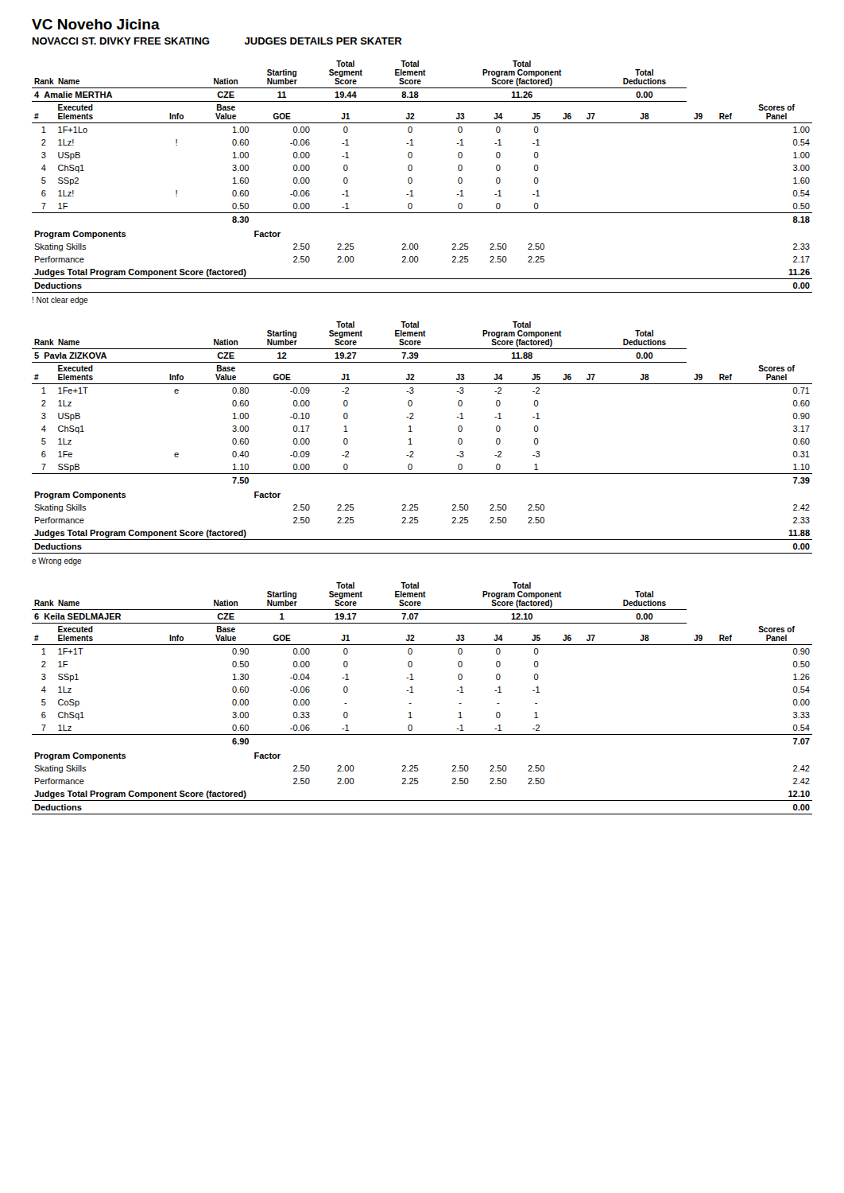VC Noveho Jicina
NOVACCI ST. DIVKY FREE SKATING JUDGES DETAILS PER SKATER
| Rank Name | Nation | Starting Number | Total Segment Score | Total Element Score | Total Program Component Score (factored) | Total Deductions |
| --- | --- | --- | --- | --- | --- | --- |
| 4 Amalie MERTHA | CZE | 11 | 19.44 | 8.18 | 11.26 | 0.00 |
| # | Executed Elements | Info | Base Value | GOE | J1 | J2 | J3 | J4 | J5 | J6 | J7 | J8 | J9 | Ref | Scores of Panel |
| 1 | 1F+1Lo | | 1.00 | 0.00 | 0 | 0 | 0 | 0 | 0 | | | | | | 1.00 |
| 2 | 1Lz! | ! | 0.60 | -0.06 | -1 | -1 | -1 | -1 | -1 | | | | | | 0.54 |
| 3 | USpB | | 1.00 | 0.00 | -1 | 0 | 0 | 0 | 0 | | | | | | 1.00 |
| 4 | ChSq1 | | 3.00 | 0.00 | 0 | 0 | 0 | 0 | 0 | | | | | | 3.00 |
| 5 | SSp2 | | 1.60 | 0.00 | 0 | 0 | 0 | 0 | 0 | | | | | | 1.60 |
| 6 | 1Lz! | ! | 0.60 | -0.06 | -1 | -1 | -1 | -1 | -1 | | | | | | 0.54 |
| 7 | 1F | | 0.50 | 0.00 | -1 | 0 | 0 | 0 | 0 | | | | | | 0.50 |
| | | | 8.30 | | | 8.18 |
| Program Components | | Factor | |
| Skating Skills | | 2.50 | 2.25 | 2.00 | 2.25 | 2.50 | 2.50 | | | | | | 2.33 |
| Performance | | 2.50 | 2.00 | 2.00 | 2.25 | 2.50 | 2.25 | | | | | | 2.17 |
| Judges Total Program Component Score (factored) | | 11.26 |
| Deductions | | 0.00 |
! Not clear edge
| Rank Name | Nation | Starting Number | Total Segment Score | Total Element Score | Total Program Component Score (factored) | Total Deductions |
| --- | --- | --- | --- | --- | --- | --- |
| 5 Pavla ZIZKOVA | CZE | 12 | 19.27 | 7.39 | 11.88 | 0.00 |
| # | Executed Elements | Info | Base Value | GOE | J1 | J2 | J3 | J4 | J5 | J6 | J7 | J8 | J9 | Ref | Scores of Panel |
| 1 | 1Fe+1T | e | 0.80 | -0.09 | -2 | -3 | -3 | -2 | -2 | | | | | | 0.71 |
| 2 | 1Lz | | 0.60 | 0.00 | 0 | 0 | 0 | 0 | 0 | | | | | | 0.60 |
| 3 | USpB | | 1.00 | -0.10 | 0 | -2 | -1 | -1 | -1 | | | | | | 0.90 |
| 4 | ChSq1 | | 3.00 | 0.17 | 1 | 1 | 0 | 0 | 0 | | | | | | 3.17 |
| 5 | 1Lz | | 0.60 | 0.00 | 0 | 1 | 0 | 0 | 0 | | | | | | 0.60 |
| 6 | 1Fe | e | 0.40 | -0.09 | -2 | -2 | -3 | -2 | -3 | | | | | | 0.31 |
| 7 | SSpB | | 1.10 | 0.00 | 0 | 0 | 0 | 0 | 1 | | | | | | 1.10 |
| | | | 7.50 | | | 7.39 |
| Program Components | | Factor | |
| Skating Skills | | 2.50 | 2.25 | 2.25 | 2.50 | 2.50 | 2.50 | | | | | | 2.42 |
| Performance | | 2.50 | 2.25 | 2.25 | 2.25 | 2.50 | 2.50 | | | | | | 2.33 |
| Judges Total Program Component Score (factored) | | 11.88 |
| Deductions | | 0.00 |
e Wrong edge
| Rank Name | Nation | Starting Number | Total Segment Score | Total Element Score | Total Program Component Score (factored) | Total Deductions |
| --- | --- | --- | --- | --- | --- | --- |
| 6 Keila SEDLMAJER | CZE | 1 | 19.17 | 7.07 | 12.10 | 0.00 |
| # | Executed Elements | Info | Base Value | GOE | J1 | J2 | J3 | J4 | J5 | J6 | J7 | J8 | J9 | Ref | Scores of Panel |
| 1 | 1F+1T | | 0.90 | 0.00 | 0 | 0 | 0 | 0 | 0 | | | | | | 0.90 |
| 2 | 1F | | 0.50 | 0.00 | 0 | 0 | 0 | 0 | 0 | | | | | | 0.50 |
| 3 | SSp1 | | 1.30 | -0.04 | -1 | -1 | 0 | 0 | 0 | | | | | | 1.26 |
| 4 | 1Lz | | 0.60 | -0.06 | 0 | -1 | -1 | -1 | -1 | | | | | | 0.54 |
| 5 | CoSp | | 0.00 | 0.00 | - | - | - | - | - | | | | | | 0.00 |
| 6 | ChSq1 | | 3.00 | 0.33 | 0 | 1 | 1 | 0 | 1 | | | | | | 3.33 |
| 7 | 1Lz | | 0.60 | -0.06 | -1 | 0 | -1 | -1 | -2 | | | | | | 0.54 |
| | | | 6.90 | | | 7.07 |
| Program Components | | Factor | |
| Skating Skills | | 2.50 | 2.00 | 2.25 | 2.50 | 2.50 | 2.50 | | | | | | 2.42 |
| Performance | | 2.50 | 2.00 | 2.25 | 2.50 | 2.50 | 2.50 | | | | | | 2.42 |
| Judges Total Program Component Score (factored) | | 12.10 |
| Deductions | | 0.00 |